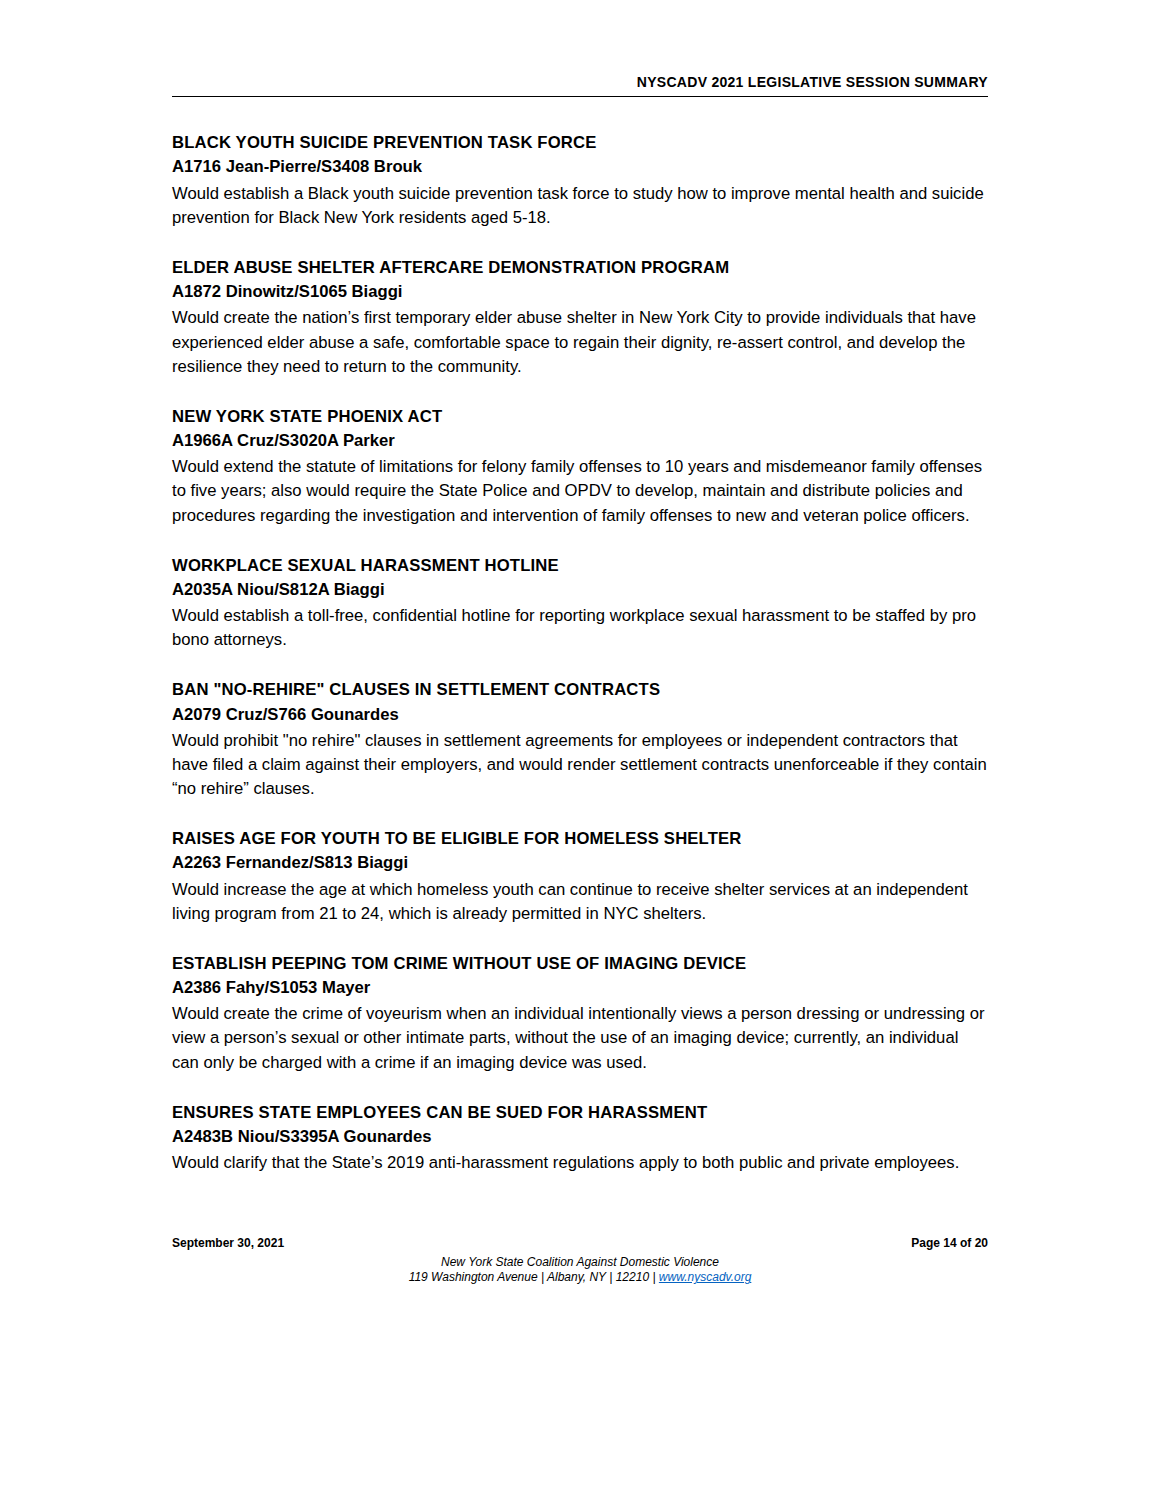NYSCADV 2021 LEGISLATIVE SESSION SUMMARY
BLACK YOUTH SUICIDE PREVENTION TASK FORCE
A1716 Jean-Pierre/S3408 Brouk
Would establish a Black youth suicide prevention task force to study how to improve mental health and suicide prevention for Black New York residents aged 5-18.
ELDER ABUSE SHELTER AFTERCARE DEMONSTRATION PROGRAM
A1872 Dinowitz/S1065 Biaggi
Would create the nation’s first temporary elder abuse shelter in New York City to provide individuals that have experienced elder abuse a safe, comfortable space to regain their dignity, re-assert control, and develop the resilience they need to return to the community.
NEW YORK STATE PHOENIX ACT
A1966A Cruz/S3020A Parker
Would extend the statute of limitations for felony family offenses to 10 years and misdemeanor family offenses to five years; also would require the State Police and OPDV to develop, maintain and distribute policies and procedures regarding the investigation and intervention of family offenses to new and veteran police officers.
WORKPLACE SEXUAL HARASSMENT HOTLINE
A2035A Niou/S812A Biaggi
Would establish a toll-free, confidential hotline for reporting workplace sexual harassment to be staffed by pro bono attorneys.
BAN "NO-REHIRE" CLAUSES IN SETTLEMENT CONTRACTS
A2079 Cruz/S766 Gounardes
Would prohibit "no rehire" clauses in settlement agreements for employees or independent contractors that have filed a claim against their employers, and would render settlement contracts unenforceable if they contain “no rehire” clauses.
RAISES AGE FOR YOUTH TO BE ELIGIBLE FOR HOMELESS SHELTER
A2263 Fernandez/S813 Biaggi
Would increase the age at which homeless youth can continue to receive shelter services at an independent living program from 21 to 24, which is already permitted in NYC shelters.
ESTABLISH PEEPING TOM CRIME WITHOUT USE OF IMAGING DEVICE
A2386 Fahy/S1053 Mayer
Would create the crime of voyeurism when an individual intentionally views a person dressing or undressing or view a person’s sexual or other intimate parts, without the use of an imaging device; currently, an individual can only be charged with a crime if an imaging device was used.
ENSURES STATE EMPLOYEES CAN BE SUED FOR HARASSMENT
A2483B Niou/S3395A Gounardes
Would clarify that the State’s 2019 anti-harassment regulations apply to both public and private employees.
September 30, 2021 Page 14 of 20
New York State Coalition Against Domestic Violence
119 Washington Avenue | Albany, NY | 12210 | www.nyscadv.org